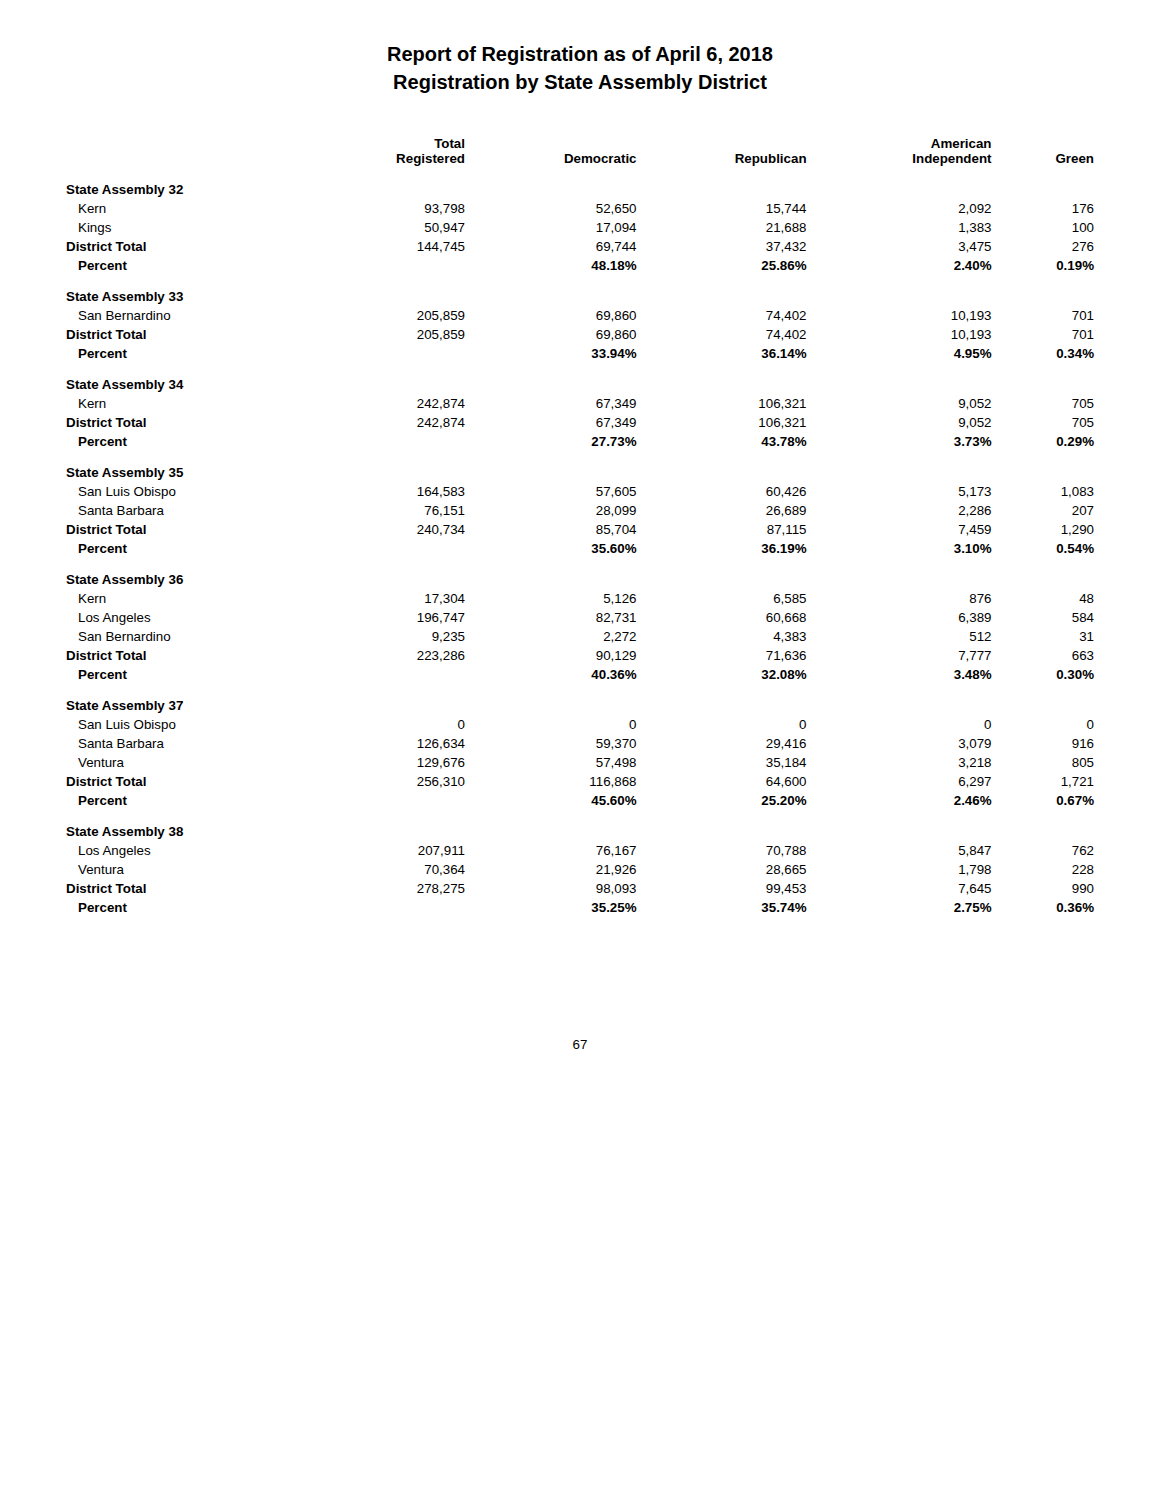Report of Registration as of April 6, 2018 Registration by State Assembly District
| | Total | | | American | |
| --- | --- | --- | --- | --- | --- |
| | Registered | Democratic | Republican | Independent | Green |
| State Assembly 32 |
| Kern | 93,798 | 52,650 | 15,744 | 2,092 | 176 |
| Kings | 50,947 | 17,094 | 21,688 | 1,383 | 100 |
| District Total | 144,745 | 69,744 | 37,432 | 3,475 | 276 |
| Percent | | 48.18% | 25.86% | 2.40% | 0.19% |
| State Assembly 33 |
| San Bernardino | 205,859 | 69,860 | 74,402 | 10,193 | 701 |
| District Total | 205,859 | 69,860 | 74,402 | 10,193 | 701 |
| Percent | | 33.94% | 36.14% | 4.95% | 0.34% |
| State Assembly 34 |
| Kern | 242,874 | 67,349 | 106,321 | 9,052 | 705 |
| District Total | 242,874 | 67,349 | 106,321 | 9,052 | 705 |
| Percent | | 27.73% | 43.78% | 3.73% | 0.29% |
| State Assembly 35 |
| San Luis Obispo | 164,583 | 57,605 | 60,426 | 5,173 | 1,083 |
| Santa Barbara | 76,151 | 28,099 | 26,689 | 2,286 | 207 |
| District Total | 240,734 | 85,704 | 87,115 | 7,459 | 1,290 |
| Percent | | 35.60% | 36.19% | 3.10% | 0.54% |
| State Assembly 36 |
| Kern | 17,304 | 5,126 | 6,585 | 876 | 48 |
| Los Angeles | 196,747 | 82,731 | 60,668 | 6,389 | 584 |
| San Bernardino | 9,235 | 2,272 | 4,383 | 512 | 31 |
| District Total | 223,286 | 90,129 | 71,636 | 7,777 | 663 |
| Percent | | 40.36% | 32.08% | 3.48% | 0.30% |
| State Assembly 37 |
| San Luis Obispo | 0 | 0 | 0 | 0 | 0 |
| Santa Barbara | 126,634 | 59,370 | 29,416 | 3,079 | 916 |
| Ventura | 129,676 | 57,498 | 35,184 | 3,218 | 805 |
| District Total | 256,310 | 116,868 | 64,600 | 6,297 | 1,721 |
| Percent | | 45.60% | 25.20% | 2.46% | 0.67% |
| State Assembly 38 |
| Los Angeles | 207,911 | 76,167 | 70,788 | 5,847 | 762 |
| Ventura | 70,364 | 21,926 | 28,665 | 1,798 | 228 |
| District Total | 278,275 | 98,093 | 99,453 | 7,645 | 990 |
| Percent | | 35.25% | 35.74% | 2.75% | 0.36% |
67